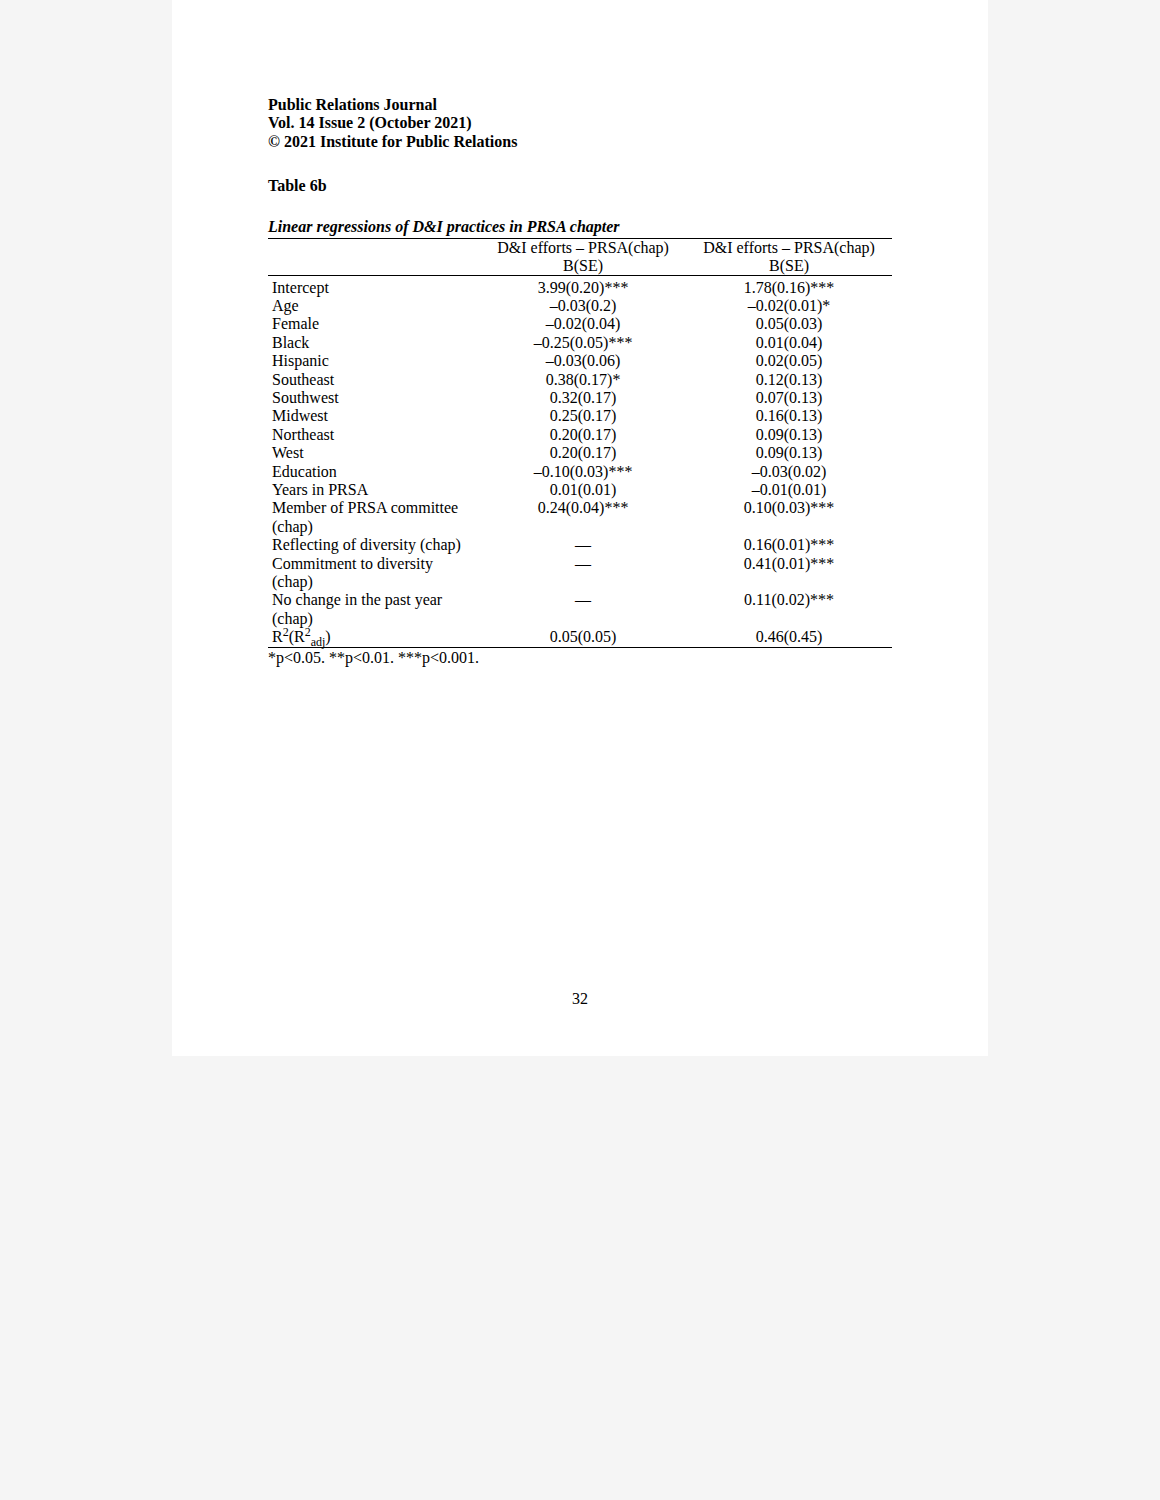Public Relations Journal
Vol. 14 Issue 2 (October 2021)
© 2021 Institute for Public Relations
Table 6b
Linear regressions of D&I practices in PRSA chapter
| | D&I efforts – PRSA(chap) | D&I efforts – PRSA(chap) |
| --- | --- | --- |
| | B(SE) | B(SE) |
| Intercept | 3.99(0.20)*** | 1.78(0.16)*** |
| Age | –0.03(0.2) | –0.02(0.01)* |
| Female | –0.02(0.04) | 0.05(0.03) |
| Black | –0.25(0.05)*** | 0.01(0.04) |
| Hispanic | –0.03(0.06) | 0.02(0.05) |
| Southeast | 0.38(0.17)* | 0.12(0.13) |
| Southwest | 0.32(0.17) | 0.07(0.13) |
| Midwest | 0.25(0.17) | 0.16(0.13) |
| Northeast | 0.20(0.17) | 0.09(0.13) |
| West | 0.20(0.17) | 0.09(0.13) |
| Education | –0.10(0.03)*** | –0.03(0.02) |
| Years in PRSA | 0.01(0.01) | –0.01(0.01) |
| Member of PRSA committee (chap) | 0.24(0.04)*** | 0.10(0.03)*** |
| Reflecting of diversity (chap) | — | 0.16(0.01)*** |
| Commitment to diversity (chap) | — | 0.41(0.01)*** |
| No change in the past year (chap) | — | 0.11(0.02)*** |
| R 2 (R 2 adj ) | 0.05(0.05) | 0.46(0.45) |
*p<0.05. **p<0.01. ***p<0.001.
32